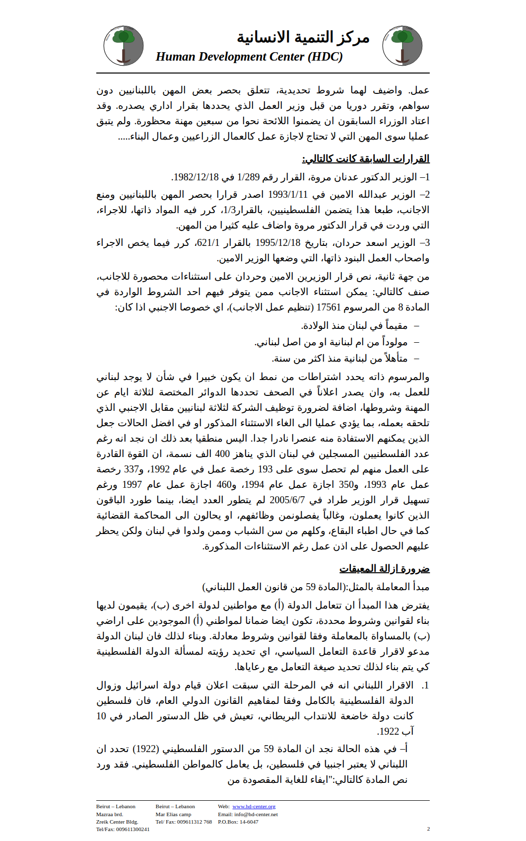Human Development Center
مركز التنمية الانسانية
Human Development Center (HDC)
Human Development Center
عمل. واضيف لهما شروط تحديدية، تتعلق بحصر بعض المهن باللبنانيين دون سواهم، وتقرر دوريا من قبل وزير العمل الذي يحددها بقرار اداري يصدره. وقد اعتاد الوزراء السابقون ان يضمنوا اللائحة نحوا من سبعين مهنة محظورة. ولم يتبق عمليا سوى المهن التي لا تحتاج لاجازة عمل كالعمال الزراعيين وعمال البناء.....
القرارات السابقة كانت كالتالي:
1– الوزير الدكتور عدنان مروة، القرار رقم 1/289 في 1982/12/18.
2– الوزير عبدالله الامين في 1993/1/11 اصدر قرارا بحصر المهن باللبنانيين ومنع الاجانب، طبعا هذا يتضمن الفلسطينيين، بالقرار1/3، كرر فيه المواد ذاتها، للاجراء، التي وردت في قرار الدكتور مروة واضاف عليه كثيرا من المهن.
3– الوزير اسعد حردان، بتاريخ 1995/12/18 بالقرار 621/1، كرر فيما يخص الاجراء واصحاب العمل البنود ذاتها، التي وضعها الوزير الامين.
من جهة ثانية، نص قرار الوزيرين الامين وحردان على استثناءات محصورة للاجانب، صنف كالتالي: يمكن استثناء الاجانب ممن يتوفر فيهم احد الشروط الواردة في المادة 8 من المرسوم 17561 (تنظيم عمل الاجانب)، اي خصوصا الاجنبي اذا كان:
مقيماً في لبنان منذ الولادة.
مولوداً من ام لبنانية او من اصل لبناني.
متأهلاً من لبنانية منذ اكثر من سنة.
والمرسوم ذاته يحدد اشتراطات من نمط ان يكون خبيرا في شأن لا يوجد لبناني للعمل به، وان يصدر اعلاناً في الصحف تحددها الدوائر المختصة لثلاثة ايام عن المهنة وشروطها، اضافة لضرورة توظيف الشركة لثلاثة لبنانيين مقابل الاجنبي الذي تلحقه بعمله، بما يؤدي عمليا الى الغاء الاستثناء المذكور او في افضل الحالات جعل الذين يمكنهم الاستفادة منه عنصرا نادرا جدا. اليس منطقيا بعد ذلك ان نجد انه رغم عدد الفلسطنيين المسجلين في لبنان الذي يناهز 400 الف نسمة، ان القوة القادرة على العمل منهم لم تحصل سوى على 193 رخصة عمل في عام 1992، و337 رخصة عمل عام 1993، و350 اجازة عمل عام 1994، و460 اجازة عمل عام 1997 ورغم تسهيل قرار الوزير طراد في 2005/6/7 لم يتطور العدد ايضا، بينما طورد الباقون الذين كانوا يعملون، وغالباً يفصلونمن وظائفهم، او يحالون الى المحاكمة القضائية كما في حال اطباء البقاع، وكلهم من سن الشباب وممن ولدوا في لبنان ولكن يحظر عليهم الحصول على اذن عمل رغم الاستثناءات المذكورة.
ضرورة ازالة المعيقات
مبدأ المعاملة بالمثل:(المادة 59 من قانون العمل اللبناني)
يفترض هذا المبدأ ان تتعامل الدولة (أ) مع مواطنين لدولة اخرى (ب)، يقيمون لديها بناء لقوانين وشروط محددة، تكون ايضا ضمانا لمواطني (أ) الموجودين على اراضي (ب) بالمساواة بالمعاملة وفقا لقوانين وشروط معادلة. وبناء لذلك فان لبنان الدولة مدعو لاقرار قاعدة التعامل السياسي، اي تحديد رؤيته لمسألة الدولة الفلسطينية كي يتم بناء لذلك تحديد صيغة التعامل مع رعاياها.
الاقرار اللبناني انه في المرحلة التي سبقت اعلان قيام دولة اسرائيل وزوال الدولة الفلسطينية بالكامل وفقا لمفاهيم القانون الدولي العام، فان فلسطين كانت دولة خاضعة للانتداب البريطاني، تعيش في ظل الدستور الصادر في 10 آب 1922.
أ– في هذه الحالة نجد ان المادة 59 من الدستور الفلسطيني (1922) تحدد ان اللبناني لا يعتبر اجنبيا في فلسطين، بل يعامل كالمواطن الفلسطيني. فقد ورد نص المادة كالتالي:"ايفاء للغاية المقصودة من
Beirut – Lebanon Mazraa brd. Zreik Center Bldg. Tel/Fax: 009611300241
Beirut – Lebanon Mar Elias camp Tel/ Fax: 009611312 768
Web: www.hd-center.org Email: info@hd-center.net P.O.Box: 14-6047
2